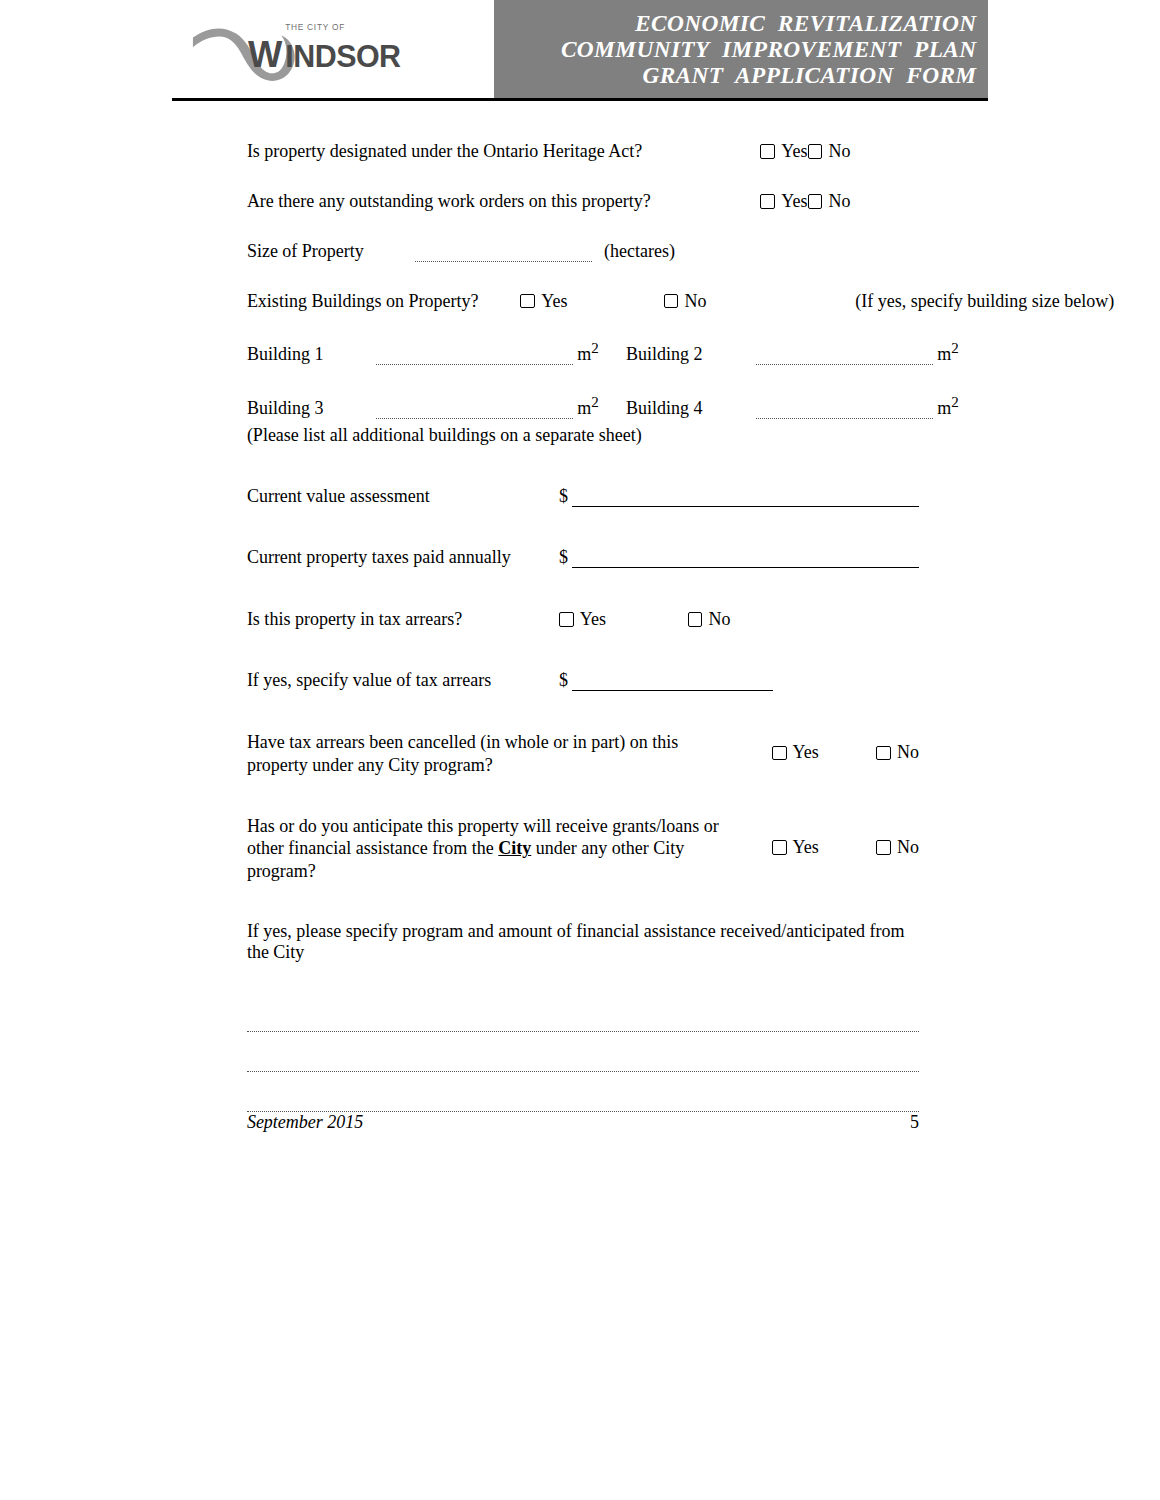THE CITY OF W INDSOR
ECONOMIC REVITALIZATION COMMUNITY IMPROVEMENT PLAN GRANT APPLICATION FORM
Is property designated under the Ontario Heritage Act?
Yes
No
Are there any outstanding work orders on this property?
Yes
No
Size of Property
(hectares)
Existing Buildings on Property?
Yes
No
(If yes, specify building size below)
Building 1
m2
Building 2
m2
Building 3
m2
Building 4
m2
(Please list all additional buildings on a separate sheet)
Current value assessment
$
Current property taxes paid annually
$
Is this property in tax arrears?
Yes
No
If yes, specify value of tax arrears
$
Have tax arrears been cancelled (in whole or in part) on this property under any City program?
Yes No
Has or do you anticipate this property will receive grants/loans or other financial assistance from the City under any other City program?
Yes No
If yes, please specify program and amount of financial assistance received/anticipated from the City
September 2015
5